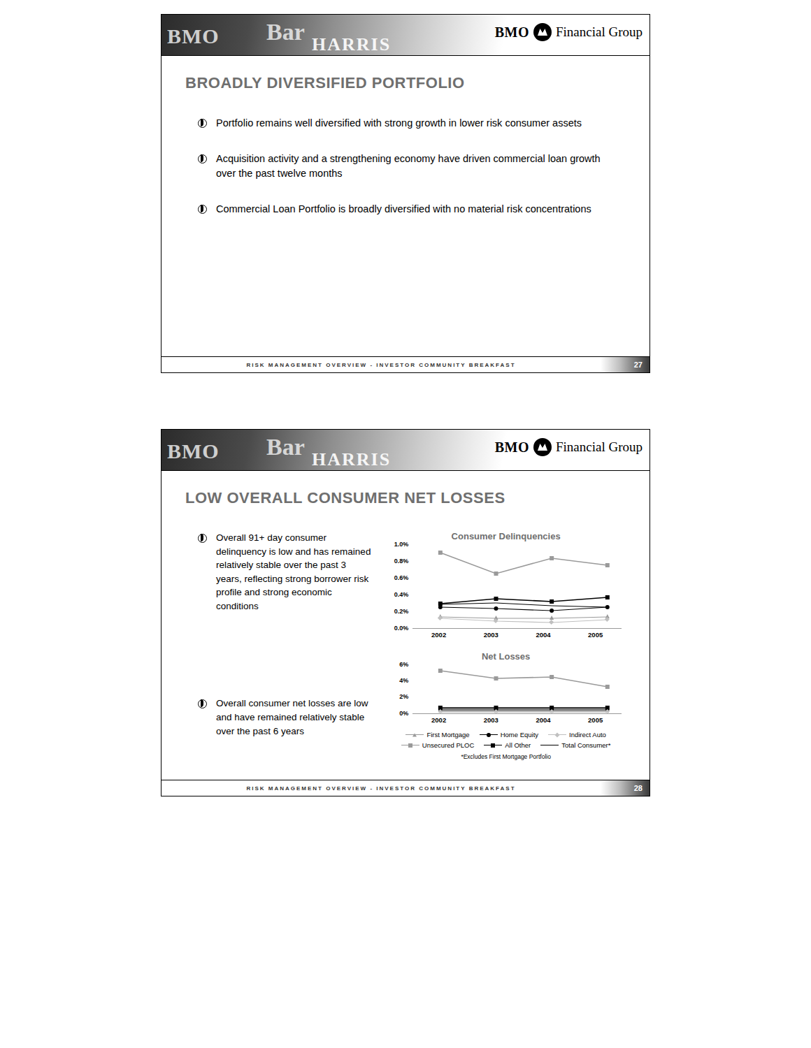BMO
Bar
HARRIS
BMO Financial Group
BROADLY DIVERSIFIED PORTFOLIO
Portfolio remains well diversified with strong growth in lower risk consumer assets
Acquisition activity and a strengthening economy have driven commercial loan growth over the past twelve months
Commercial Loan Portfolio is broadly diversified with no material risk concentrations
RISK MANAGEMENT OVERVIEW - INVESTOR COMMUNITY BREAKFAST
27
BMO
Bar
HARRIS
BMO Financial Group
LOW OVERALL CONSUMER NET LOSSES
Overall 91+ day consumer delinquency is low and has remained relatively stable over the past 3 years, reflecting strong borrower risk profile and strong economic conditions
Overall consumer net losses are low and have remained relatively stable over the past 6 years
Consumer Delinquencies
1.0% 0.8% 0.6% 0.4% 0.2% 0.0%
2002200320042005
Net Losses
6% 4% 2% 0%
2002200320042005
First Mortgage
Home Equity
Indirect Auto
Unsecured PLOC
All Other
Total Consumer*
*Excludes First Mortgage Portfolio
RISK MANAGEMENT OVERVIEW - INVESTOR COMMUNITY BREAKFAST
28